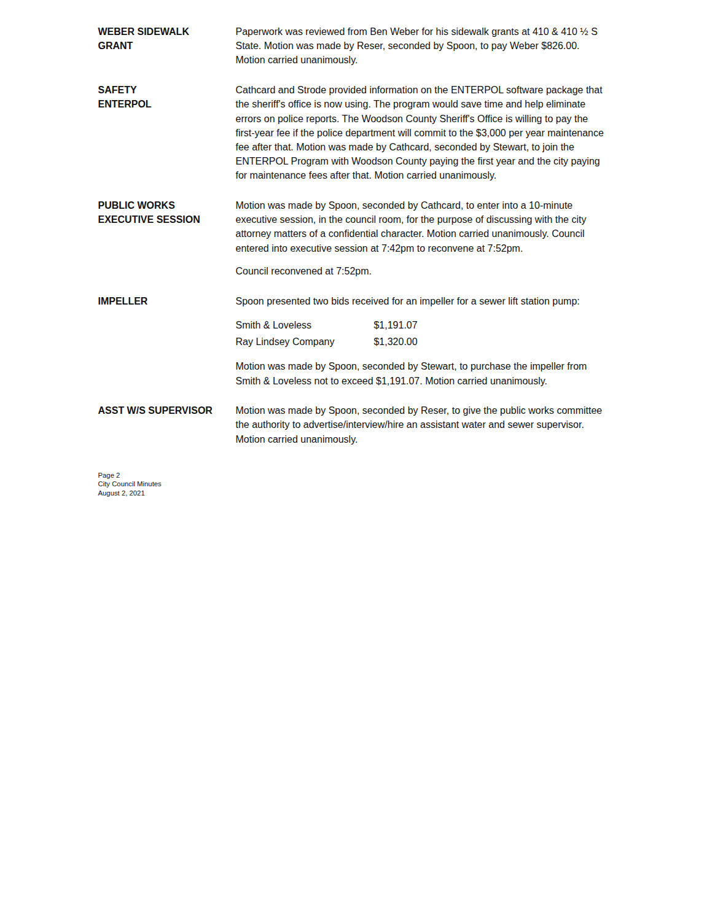Weber Sidewalk Grant
Paperwork was reviewed from Ben Weber for his sidewalk grants at 410 & 410 ½ S State. Motion was made by Reser, seconded by Spoon, to pay Weber $826.00. Motion carried unanimously.
Safety
Enterpol
Cathcard and Strode provided information on the ENTERPOL software package that the sheriff's office is now using. The program would save time and help eliminate errors on police reports. The Woodson County Sheriff's Office is willing to pay the first-year fee if the police department will commit to the $3,000 per year maintenance fee after that. Motion was made by Cathcard, seconded by Stewart, to join the ENTERPOL Program with Woodson County paying the first year and the city paying for maintenance fees after that. Motion carried unanimously.
Public Works
Executive Session
Motion was made by Spoon, seconded by Cathcard, to enter into a 10-minute executive session, in the council room, for the purpose of discussing with the city attorney matters of a confidential character. Motion carried unanimously. Council entered into executive session at 7:42pm to reconvene at 7:52pm.
Council reconvened at 7:52pm.
Impeller
Spoon presented two bids received for an impeller for a sewer lift station pump:
| Smith & Loveless | $1,191.07 |
| Ray Lindsey Company | $1,320.00 |
Motion was made by Spoon, seconded by Stewart, to purchase the impeller from Smith & Loveless not to exceed $1,191.07. Motion carried unanimously.
Asst W/S Supervisor
Motion was made by Spoon, seconded by Reser, to give the public works committee the authority to advertise/interview/hire an assistant water and sewer supervisor. Motion carried unanimously.
Page 2
City Council Minutes
August 2, 2021